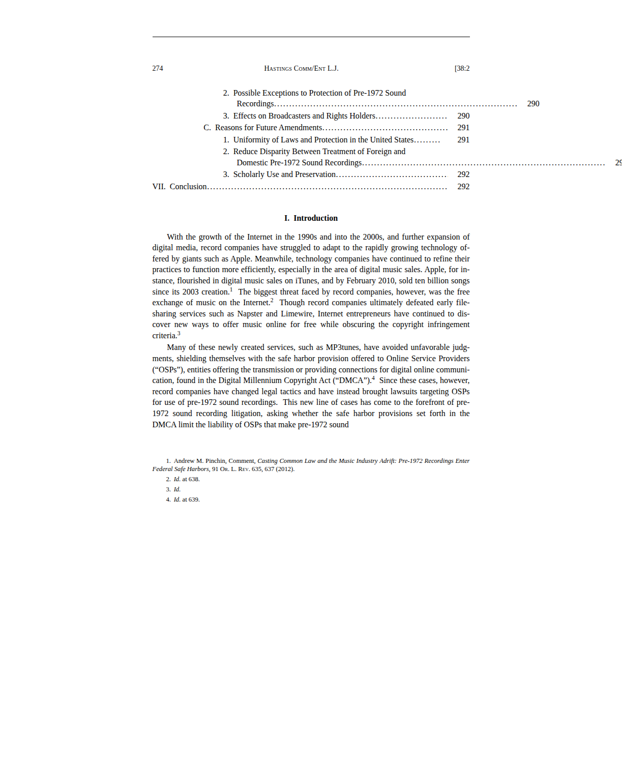274
Hastings Comm/Ent L.J.
[38:2
2. Possible Exceptions to Protection of Pre-1972 Sound Recordings ................................................................................. 290
3. Effects on Broadcasters and Rights Holders ................................................................................. 290
C. Reasons for Future Amendments ................................................................................. 291
1. Uniformity of Laws and Protection in the United States ......... 291
2. Reduce Disparity Between Treatment of Foreign and Domestic Pre-1972 Sound Recordings ................................................................................. 291
3. Scholarly Use and Preservation ................................................................................. 292
VII. Conclusion ................................................................................. 292
I. Introduction
With the growth of the Internet in the 1990s and into the 2000s, and further expansion of digital media, record companies have struggled to adapt to the rapidly growing technology offered by giants such as Apple. Meanwhile, technology companies have continued to refine their practices to function more efficiently, especially in the area of digital music sales. Apple, for instance, flourished in digital music sales on iTunes, and by February 2010, sold ten billion songs since its 2003 creation.1 The biggest threat faced by record companies, however, was the free exchange of music on the Internet.2 Though record companies ultimately defeated early file-sharing services such as Napster and Limewire, Internet entrepreneurs have continued to discover new ways to offer music online for free while obscuring the copyright infringement criteria.3
Many of these newly created services, such as MP3tunes, have avoided unfavorable judgments, shielding themselves with the safe harbor provision offered to Online Service Providers (“OSPs”), entities offering the transmission or providing connections for digital online communication, found in the Digital Millennium Copyright Act (“DMCA”).4 Since these cases, however, record companies have changed legal tactics and have instead brought lawsuits targeting OSPs for use of pre-1972 sound recordings. This new line of cases has come to the forefront of pre-1972 sound recording litigation, asking whether the safe harbor provisions set forth in the DMCA limit the liability of OSPs that make pre-1972 sound
1. Andrew M. Pinchin, Comment, Casting Common Law and the Music Industry Adrift: Pre-1972 Recordings Enter Federal Safe Harbors, 91 Or. L. Rev. 635, 637 (2012).
2. Id. at 638.
3. Id.
4. Id. at 639.